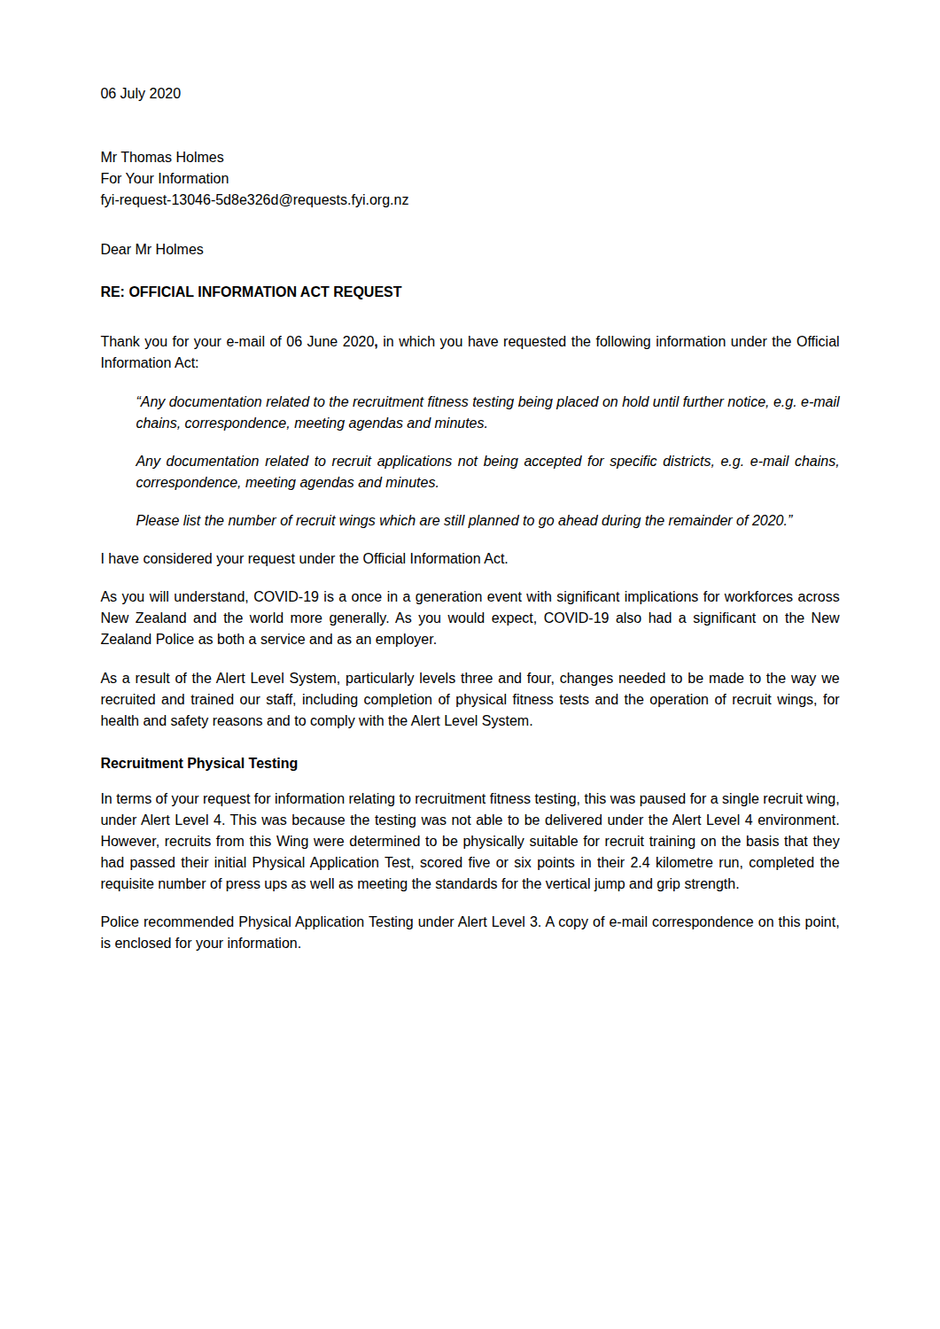06 July 2020
Mr Thomas Holmes
For Your Information
fyi-request-13046-5d8e326d@requests.fyi.org.nz
Dear Mr Holmes
RE: Official Information Act Request
Thank you for your e-mail of 06 June 2020, in which you have requested the following information under the Official Information Act:
“Any documentation related to the recruitment fitness testing being placed on hold until further notice, e.g. e-mail chains, correspondence, meeting agendas and minutes.
Any documentation related to recruit applications not being accepted for specific districts, e.g. e-mail chains, correspondence, meeting agendas and minutes.
Please list the number of recruit wings which are still planned to go ahead during the remainder of 2020.”
I have considered your request under the Official Information Act.
As you will understand, COVID-19 is a once in a generation event with significant implications for workforces across New Zealand and the world more generally. As you would expect, COVID-19 also had a significant on the New Zealand Police as both a service and as an employer.
As a result of the Alert Level System, particularly levels three and four, changes needed to be made to the way we recruited and trained our staff, including completion of physical fitness tests and the operation of recruit wings, for health and safety reasons and to comply with the Alert Level System.
Recruitment Physical Testing
In terms of your request for information relating to recruitment fitness testing, this was paused for a single recruit wing, under Alert Level 4. This was because the testing was not able to be delivered under the Alert Level 4 environment. However, recruits from this Wing were determined to be physically suitable for recruit training on the basis that they had passed their initial Physical Application Test, scored five or six points in their 2.4 kilometre run, completed the requisite number of press ups as well as meeting the standards for the vertical jump and grip strength.
Police recommended Physical Application Testing under Alert Level 3. A copy of e-mail correspondence on this point, is enclosed for your information.